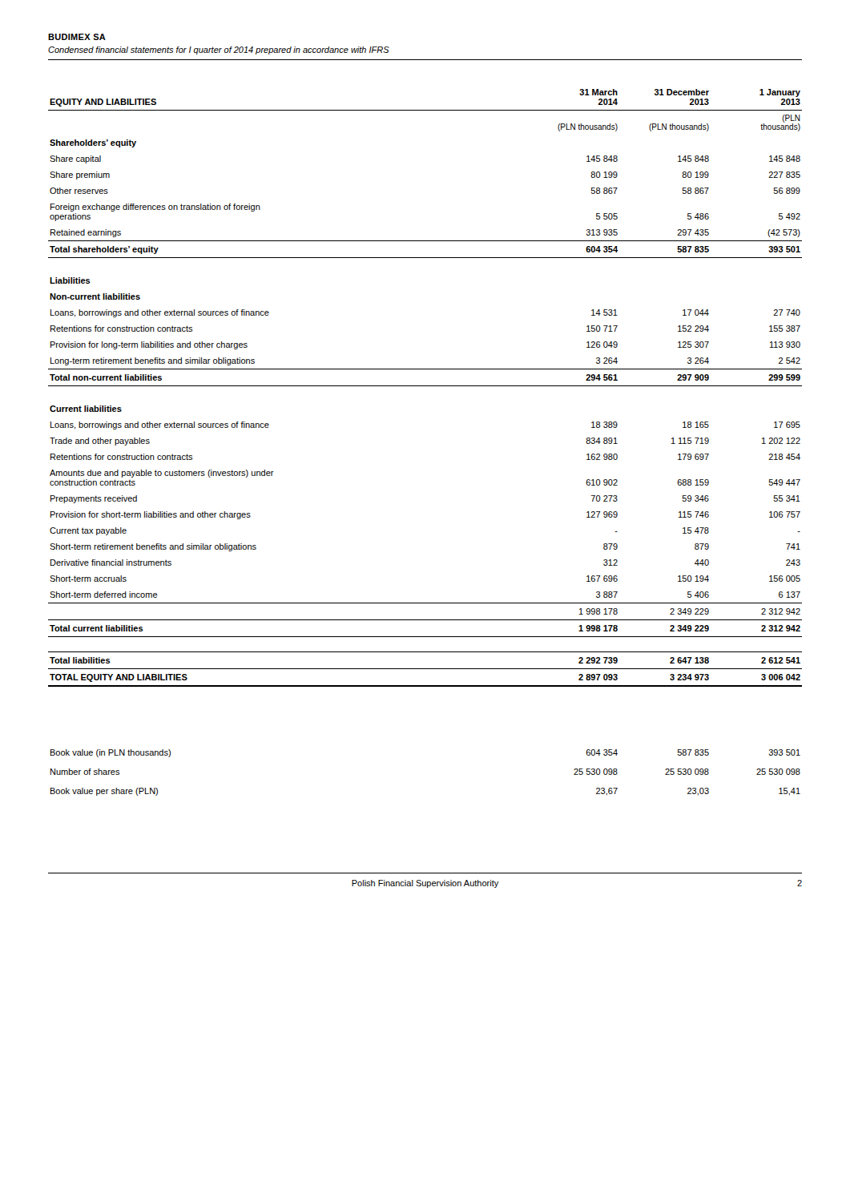BUDIMEX SA
Condensed financial statements for I quarter of 2014 prepared in accordance with IFRS
| EQUITY AND LIABILITIES | 31 March 2014 | 31 December 2013 | 1 January 2013 |
| | (PLN thousands) | (PLN thousands) | (PLN thousands) |
| Shareholders’ equity | | | |
| Share capital | 145 848 | 145 848 | 145 848 |
| Share premium | 80 199 | 80 199 | 227 835 |
| Other reserves | 58 867 | 58 867 | 56 899 |
| Foreign exchange differences on translation of foreign operations | 5 505 | 5 486 | 5 492 |
| Retained earnings | 313 935 | 297 435 | (42 573) |
| Total shareholders’ equity | 604 354 | 587 835 | 393 501 |
| Liabilities | | | |
| Non-current liabilities | | | |
| Loans, borrowings and other external sources of finance | 14 531 | 17 044 | 27 740 |
| Retentions for construction contracts | 150 717 | 152 294 | 155 387 |
| Provision for long-term liabilities and other charges | 126 049 | 125 307 | 113 930 |
| Long-term retirement benefits and similar obligations | 3 264 | 3 264 | 2 542 |
| Total non-current liabilities | 294 561 | 297 909 | 299 599 |
| Current liabilities | | | |
| Loans, borrowings and other external sources of finance | 18 389 | 18 165 | 17 695 |
| Trade and other payables | 834 891 | 1 115 719 | 1 202 122 |
| Retentions for construction contracts | 162 980 | 179 697 | 218 454 |
| Amounts due and payable to customers (investors) under construction contracts | 610 902 | 688 159 | 549 447 |
| Prepayments received | 70 273 | 59 346 | 55 341 |
| Provision for short-term liabilities and other charges | 127 969 | 115 746 | 106 757 |
| Current tax payable | - | 15 478 | - |
| Short-term retirement benefits and similar obligations | 879 | 879 | 741 |
| Derivative financial instruments | 312 | 440 | 243 |
| Short-term accruals | 167 696 | 150 194 | 156 005 |
| Short-term deferred income | 3 887 | 5 406 | 6 137 |
| | 1 998 178 | 2 349 229 | 2 312 942 |
| Total current liabilities | 1 998 178 | 2 349 229 | 2 312 942 |
| Total liabilities | 2 292 739 | 2 647 138 | 2 612 541 |
| TOTAL EQUITY AND LIABILITIES | 2 897 093 | 3 234 973 | 3 006 042 |
| Book value (in PLN thousands) | 604 354 | 587 835 | 393 501 |
| Number of shares | 25 530 098 | 25 530 098 | 25 530 098 |
| Book value per share (PLN) | 23,67 | 23,03 | 15,41 |
Polish Financial Supervision Authority 2